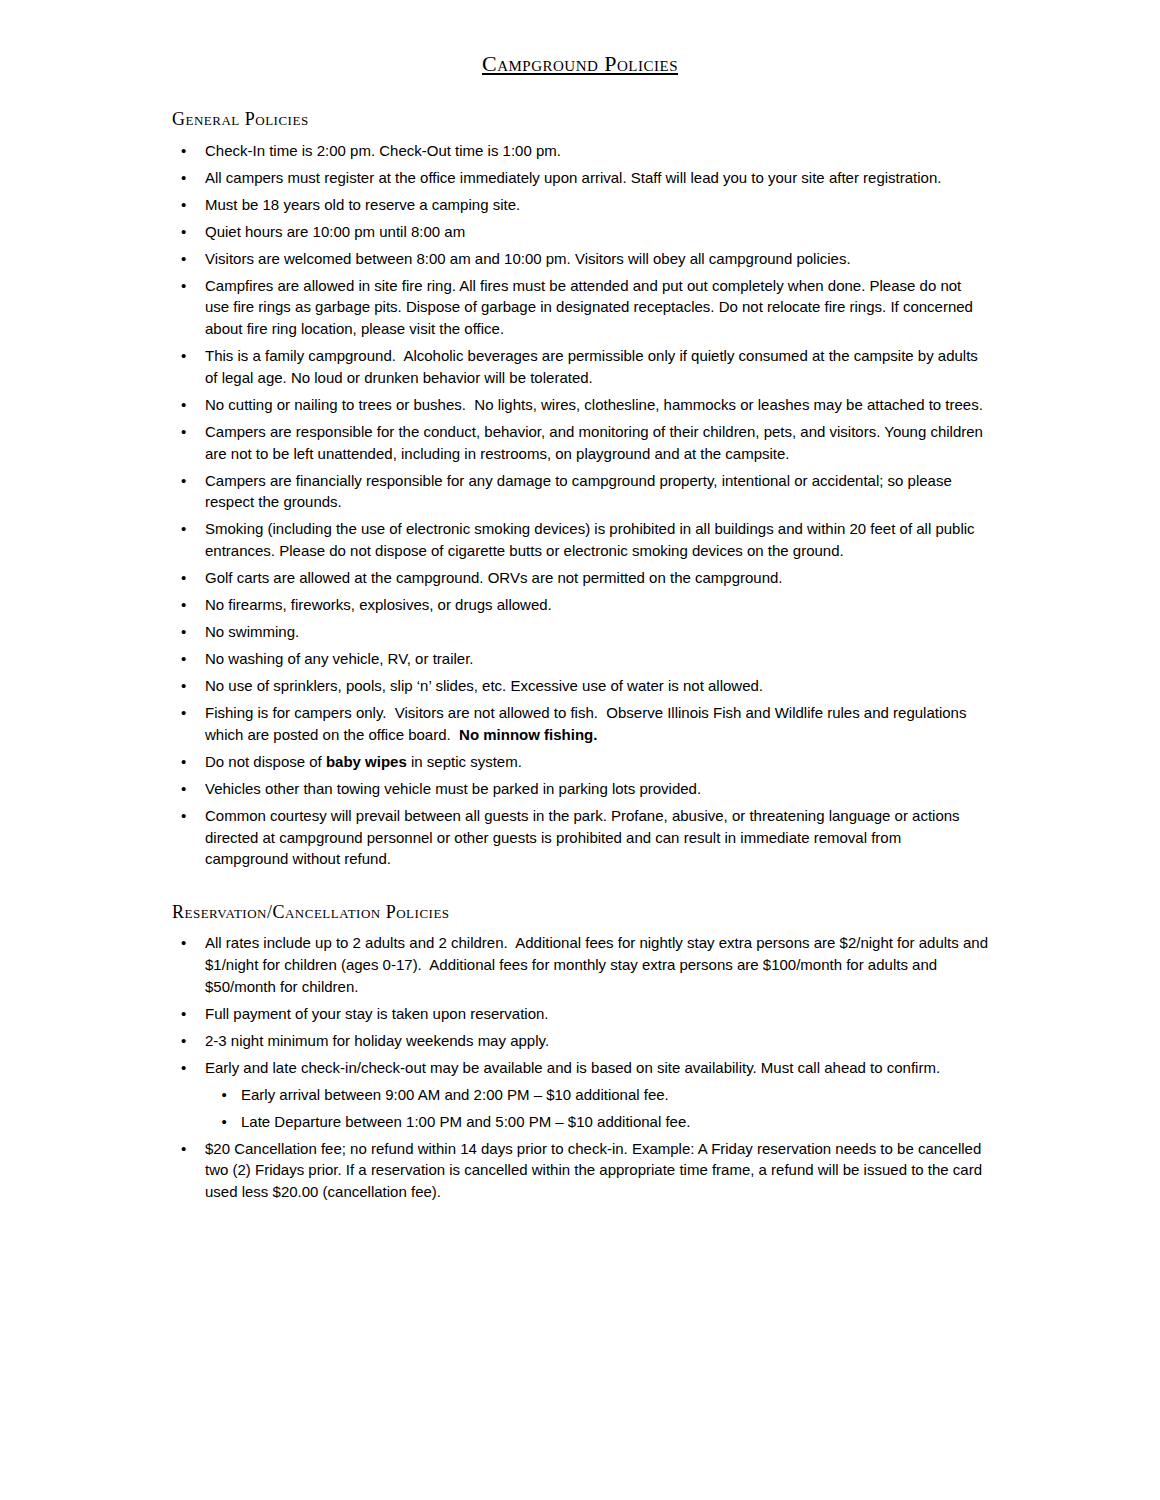Campground Policies
General Policies
Check-In time is 2:00 pm. Check-Out time is 1:00 pm.
All campers must register at the office immediately upon arrival. Staff will lead you to your site after registration.
Must be 18 years old to reserve a camping site.
Quiet hours are 10:00 pm until 8:00 am
Visitors are welcomed between 8:00 am and 10:00 pm. Visitors will obey all campground policies.
Campfires are allowed in site fire ring. All fires must be attended and put out completely when done. Please do not use fire rings as garbage pits. Dispose of garbage in designated receptacles. Do not relocate fire rings. If concerned about fire ring location, please visit the office.
This is a family campground. Alcoholic beverages are permissible only if quietly consumed at the campsite by adults of legal age. No loud or drunken behavior will be tolerated.
No cutting or nailing to trees or bushes. No lights, wires, clothesline, hammocks or leashes may be attached to trees.
Campers are responsible for the conduct, behavior, and monitoring of their children, pets, and visitors. Young children are not to be left unattended, including in restrooms, on playground and at the campsite.
Campers are financially responsible for any damage to campground property, intentional or accidental; so please respect the grounds.
Smoking (including the use of electronic smoking devices) is prohibited in all buildings and within 20 feet of all public entrances. Please do not dispose of cigarette butts or electronic smoking devices on the ground.
Golf carts are allowed at the campground. ORVs are not permitted on the campground.
No firearms, fireworks, explosives, or drugs allowed.
No swimming.
No washing of any vehicle, RV, or trailer.
No use of sprinklers, pools, slip ‘n’ slides, etc. Excessive use of water is not allowed.
Fishing is for campers only. Visitors are not allowed to fish. Observe Illinois Fish and Wildlife rules and regulations which are posted on the office board. No minnow fishing.
Do not dispose of baby wipes in septic system.
Vehicles other than towing vehicle must be parked in parking lots provided.
Common courtesy will prevail between all guests in the park. Profane, abusive, or threatening language or actions directed at campground personnel or other guests is prohibited and can result in immediate removal from campground without refund.
Reservation/Cancellation Policies
All rates include up to 2 adults and 2 children. Additional fees for nightly stay extra persons are $2/night for adults and $1/night for children (ages 0-17). Additional fees for monthly stay extra persons are $100/month for adults and $50/month for children.
Full payment of your stay is taken upon reservation.
2-3 night minimum for holiday weekends may apply.
Early and late check-in/check-out may be available and is based on site availability. Must call ahead to confirm.
Early arrival between 9:00 AM and 2:00 PM – $10 additional fee.
Late Departure between 1:00 PM and 5:00 PM – $10 additional fee.
$20 Cancellation fee; no refund within 14 days prior to check-in. Example: A Friday reservation needs to be cancelled two (2) Fridays prior. If a reservation is cancelled within the appropriate time frame, a refund will be issued to the card used less $20.00 (cancellation fee).